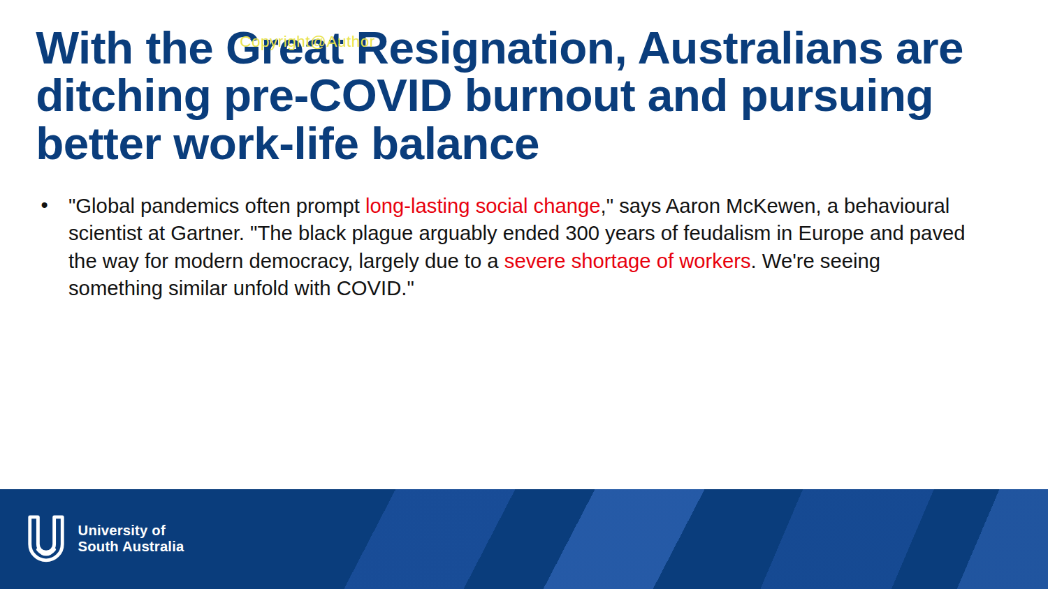With the Great Resignation, Australians are ditching pre-COVID burnout and pursuing better work-life balance Copyright@Author
"Global pandemics often prompt long-lasting social change," says Aaron McKewen, a behavioural scientist at Gartner. "The black plague arguably ended 300 years of feudalism in Europe and paved the way for modern democracy, largely due to a severe shortage of workers. We're seeing something similar unfold with COVID."
University of
South Australia